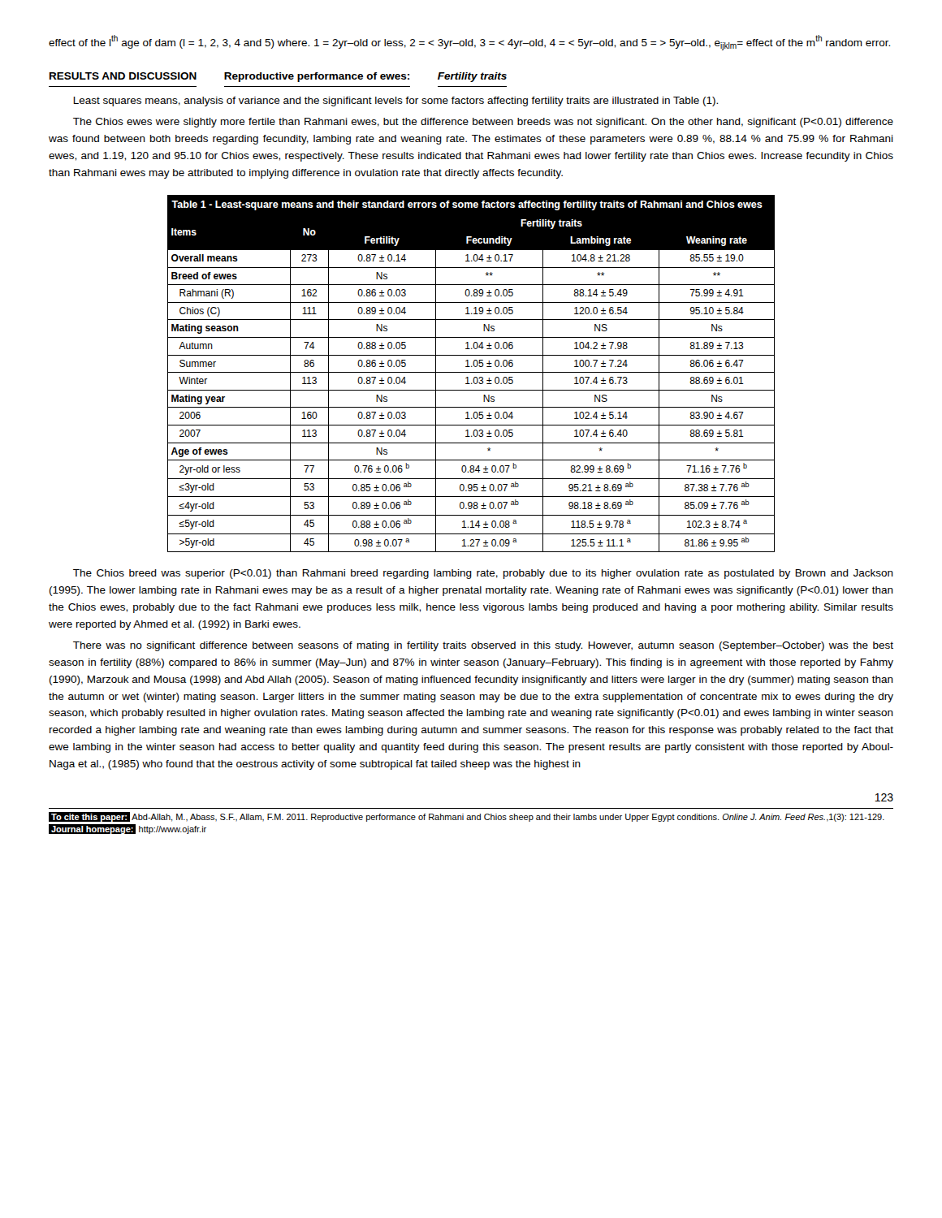effect of the lth age of dam (l = 1, 2, 3, 4 and 5) where. 1 = 2yr–old or less, 2 = < 3yr–old, 3 = < 4yr–old, 4 = < 5yr–old, and 5 = > 5yr–old., eijklm= effect of the mth random error.
RESULTS AND DISCUSSION
Reproductive performance of ewes:
Fertility traits
Least squares means, analysis of variance and the significant levels for some factors affecting fertility traits are illustrated in Table (1).
The Chios ewes were slightly more fertile than Rahmani ewes, but the difference between breeds was not significant. On the other hand, significant (P<0.01) difference was found between both breeds regarding fecundity, lambing rate and weaning rate. The estimates of these parameters were 0.89 %, 88.14 % and 75.99 % for Rahmani ewes, and 1.19, 120 and 95.10 for Chios ewes, respectively. These results indicated that Rahmani ewes had lower fertility rate than Chios ewes. Increase fecundity in Chios than Rahmani ewes may be attributed to implying difference in ovulation rate that directly affects fecundity.
Table 1 - Least-square means and their standard errors of some factors affecting fertility traits of Rahmani and Chios ewes
| Items | No | Fertility traits |
| --- | --- | --- |
| Fertility | Fecundity | Lambing rate | Weaning rate |
| Overall means | 273 | 0.87 ± 0.14 | 1.04 ± 0.17 | 104.8 ± 21.28 | 85.55 ± 19.0 |
| Breed of ewes | | Ns | ** | ** | ** |
| Rahmani (R) | 162 | 0.86 ± 0.03 | 0.89 ± 0.05 | 88.14 ± 5.49 | 75.99 ± 4.91 |
| Chios (C) | 111 | 0.89 ± 0.04 | 1.19 ± 0.05 | 120.0 ± 6.54 | 95.10 ± 5.84 |
| Mating season | | Ns | Ns | NS | Ns |
| Autumn | 74 | 0.88 ± 0.05 | 1.04 ± 0.06 | 104.2 ± 7.98 | 81.89 ± 7.13 |
| Summer | 86 | 0.86 ± 0.05 | 1.05 ± 0.06 | 100.7 ± 7.24 | 86.06 ± 6.47 |
| Winter | 113 | 0.87 ± 0.04 | 1.03 ± 0.05 | 107.4 ± 6.73 | 88.69 ± 6.01 |
| Mating year | | Ns | Ns | NS | Ns |
| 2006 | 160 | 0.87 ± 0.03 | 1.05 ± 0.04 | 102.4 ± 5.14 | 83.90 ± 4.67 |
| 2007 | 113 | 0.87 ± 0.04 | 1.03 ± 0.05 | 107.4 ± 6.40 | 88.69 ± 5.81 |
| Age of ewes | | Ns | * | * | * |
| 2yr-old or less | 77 | 0.76 ± 0.06 b | 0.84 ± 0.07 b | 82.99 ± 8.69 b | 71.16 ± 7.76 b |
| ≤3yr-old | 53 | 0.85 ± 0.06 ab | 0.95 ± 0.07 ab | 95.21 ± 8.69 ab | 87.38 ± 7.76 ab |
| ≤4yr-old | 53 | 0.89 ± 0.06 ab | 0.98 ± 0.07 ab | 98.18 ± 8.69 ab | 85.09 ± 7.76 ab |
| ≤5yr-old | 45 | 0.88 ± 0.06 ab | 1.14 ± 0.08 a | 118.5 ± 9.78 a | 102.3 ± 8.74 a |
| >5yr-old | 45 | 0.98 ± 0.07 a | 1.27 ± 0.09 a | 125.5 ± 11.1 a | 81.86 ± 9.95 ab |
The Chios breed was superior (P<0.01) than Rahmani breed regarding lambing rate, probably due to its higher ovulation rate as postulated by Brown and Jackson (1995). The lower lambing rate in Rahmani ewes may be as a result of a higher prenatal mortality rate. Weaning rate of Rahmani ewes was significantly (P<0.01) lower than the Chios ewes, probably due to the fact Rahmani ewe produces less milk, hence less vigorous lambs being produced and having a poor mothering ability. Similar results were reported by Ahmed et al. (1992) in Barki ewes.
There was no significant difference between seasons of mating in fertility traits observed in this study. However, autumn season (September–October) was the best season in fertility (88%) compared to 86% in summer (May–Jun) and 87% in winter season (January–February). This finding is in agreement with those reported by Fahmy (1990), Marzouk and Mousa (1998) and Abd Allah (2005). Season of mating influenced fecundity insignificantly and litters were larger in the dry (summer) mating season than the autumn or wet (winter) mating season. Larger litters in the summer mating season may be due to the extra supplementation of concentrate mix to ewes during the dry season, which probably resulted in higher ovulation rates. Mating season affected the lambing rate and weaning rate significantly (P<0.01) and ewes lambing in winter season recorded a higher lambing rate and weaning rate than ewes lambing during autumn and summer seasons. The reason for this response was probably related to the fact that ewe lambing in the winter season had access to better quality and quantity feed during this season. The present results are partly consistent with those reported by Aboul-Naga et al., (1985) who found that the oestrous activity of some subtropical fat tailed sheep was the highest in
123
To cite this paper: Abd-Allah, M., Abass, S.F., Allam, F.M. 2011. Reproductive performance of Rahmani and Chios sheep and their lambs under Upper Egypt conditions. Online J. Anim. Feed Res.,1(3): 121-129.
Journal homepage: http://www.ojafr.ir